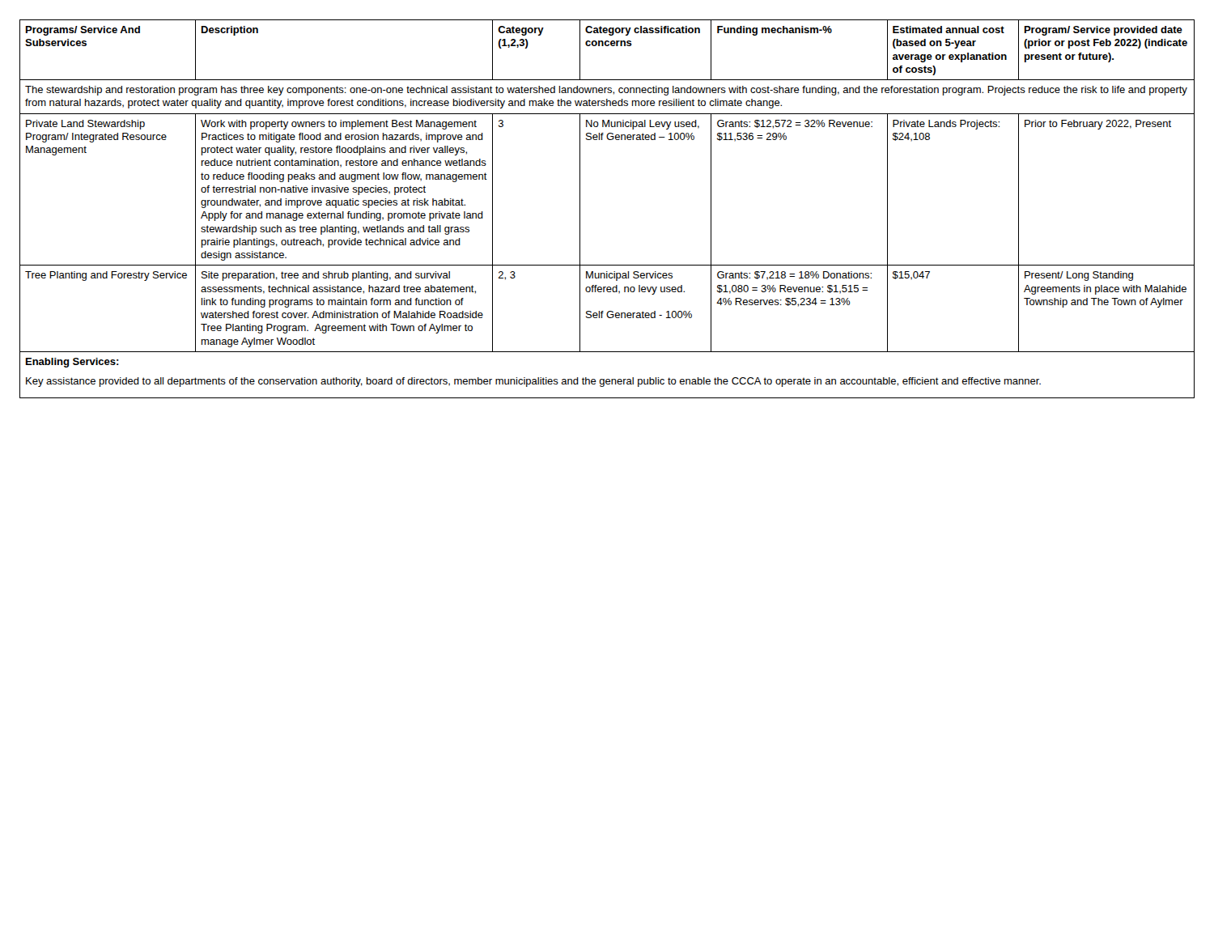| Programs/ Service And Subservices | Description | Category (1,2,3) | Category classification concerns | Funding mechanism-% | Estimated annual cost (based on 5-year average or explanation of costs) | Program/ Service provided date (prior or post Feb 2022) (indicate present or future). |
| --- | --- | --- | --- | --- | --- | --- |
| The stewardship and restoration program has three key components: one-on-one technical assistant to watershed landowners, connecting landowners with cost-share funding, and the reforestation program. Projects reduce the risk to life and property from natural hazards, protect water quality and quantity, improve forest conditions, increase biodiversity and make the watersheds more resilient to climate change. |
| Private Land Stewardship Program/ Integrated Resource Management | Work with property owners to implement Best Management Practices to mitigate flood and erosion hazards, improve and protect water quality, restore floodplains and river valleys, reduce nutrient contamination, restore and enhance wetlands to reduce flooding peaks and augment low flow, management of terrestrial non-native invasive species, protect groundwater, and improve aquatic species at risk habitat. Apply for and manage external funding, promote private land stewardship such as tree planting, wetlands and tall grass prairie plantings, outreach, provide technical advice and design assistance. | 3 | No Municipal Levy used, Self Generated – 100% | Grants: $12,572 = 32% Revenue: $11,536 = 29% | Private Lands Projects: $24,108 | Prior to February 2022, Present |
| Tree Planting and Forestry Service | Site preparation, tree and shrub planting, and survival assessments, technical assistance, hazard tree abatement, link to funding programs to maintain form and function of watershed forest cover. Administration of Malahide Roadside Tree Planting Program. Agreement with Town of Aylmer to manage Aylmer Woodlot | 2, 3 | Municipal Services offered, no levy used. Self Generated - 100% | Grants: $7,218 = 18% Donations: $1,080 = 3% Revenue: $1,515 = 4% Reserves: $5,234 = 13% | $15,047 | Present/ Long Standing Agreements in place with Malahide Township and The Town of Aylmer |
| Enabling Services: Key assistance provided to all departments of the conservation authority, board of directors, member municipalities and the general public to enable the CCCA to operate in an accountable, efficient and effective manner. |